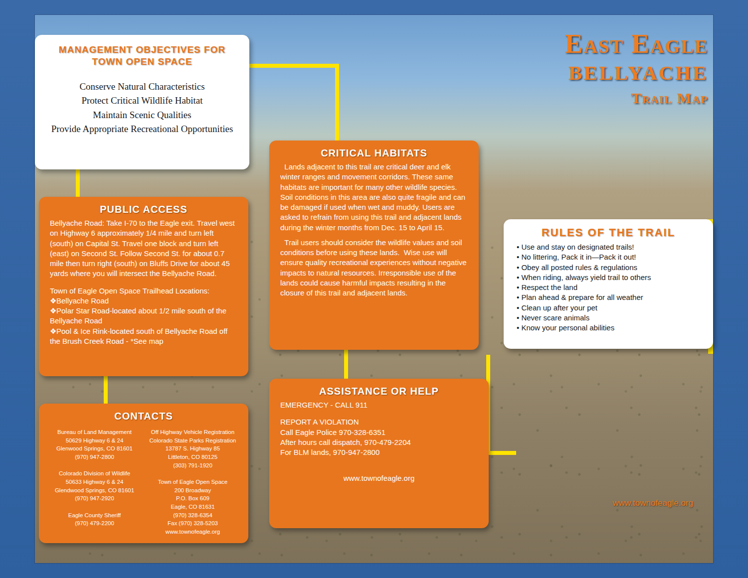East Eagle
BELLYACHE
Trail Map
Management Objectives for
Town Open Space
Conserve Natural Characteristics
Protect Critical Wildlife Habitat
Maintain Scenic Qualities
Provide Appropriate Recreational Opportunities
Public Access
Bellyache Road: Take I-70 to the Eagle exit. Travel west on Highway 6 approximately 1/4 mile and turn left (south) on Capital St. Travel one block and turn left (east) on Second St. Follow Second St. for about 0.7 mile then turn right (south) on Bluffs Drive for about 45 yards where you will intersect the Bellyache Road.
Town of Eagle Open Space Trailhead Locations:
❖Bellyache Road
❖Polar Star Road-located about 1/2 mile south of the Bellyache Road
❖Pool & Ice Rink-located south of Bellyache Road off the Brush Creek Road - *See map
Contacts
Bureau of Land Management
50629 Highway 6 & 24
Glenwood Springs, CO 81601
(970) 947-2800
Colorado Division of Wildlife
50633 Highway 6 & 24
Glendwood Springs, CO 81601
(970) 947-2920
Eagle County Sheriff
(970) 479-2200
Off Highway Vehicle Registration
Colorado State Parks Registration
13787 S. Highway 85
Littleton, CO 80125
(303) 791-1920
Town of Eagle Open Space
200 Broadway
P.O. Box 609
Eagle, CO 81631
(970) 328-6354
Fax (970) 328-5203
www.townofeagle.org
Critical Habitats
Lands adjacent to this trail are critical deer and elk winter ranges and movement corridors. These same habitats are important for many other wildlife species. Soil conditions in this area are also quite fragile and can be damaged if used when wet and muddy. Users are asked to refrain from using this trail and adjacent lands during the winter months from Dec. 15 to April 15.
Trail users should consider the wildlife values and soil conditions before using these lands. Wise use will ensure quality recreational experiences without negative impacts to natural resources. Irresponsible use of the lands could cause harmful impacts resulting in the closure of this trail and adjacent lands.
Assistance or Help
EMERGENCY - CALL 911
REPORT A VIOLATION
Call Eagle Police 970-328-6351
After hours call dispatch, 970-479-2204
For BLM lands, 970-947-2800
www.townofeagle.org
Rules of the Trail
Use and stay on designated trails!
No littering, Pack it in—Pack it out!
Obey all posted rules & regulations
When riding, always yield trail to others
Respect the land
Plan ahead & prepare for all weather
Clean up after your pet
Never scare animals
Know your personal abilities
www.townofeagle.org